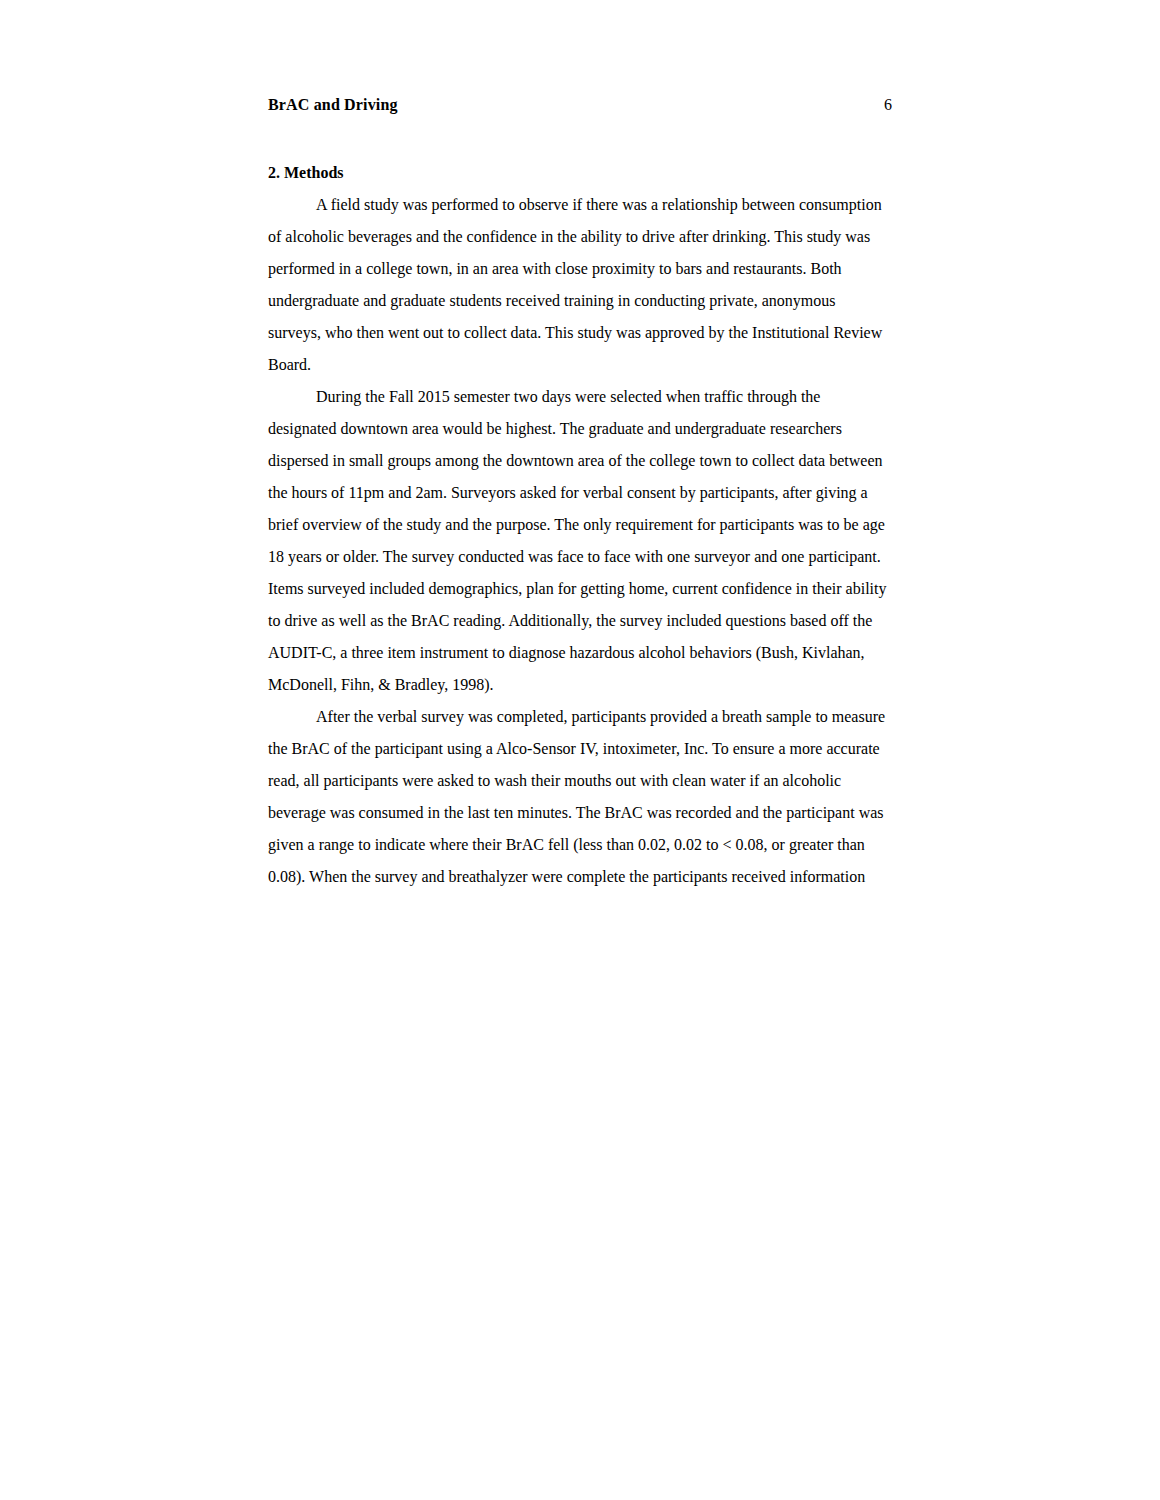BrAC and Driving 6
2. Methods
A field study was performed to observe if there was a relationship between consumption of alcoholic beverages and the confidence in the ability to drive after drinking. This study was performed in a college town, in an area with close proximity to bars and restaurants. Both undergraduate and graduate students received training in conducting private, anonymous surveys, who then went out to collect data. This study was approved by the Institutional Review Board.
During the Fall 2015 semester two days were selected when traffic through the designated downtown area would be highest. The graduate and undergraduate researchers dispersed in small groups among the downtown area of the college town to collect data between the hours of 11pm and 2am. Surveyors asked for verbal consent by participants, after giving a brief overview of the study and the purpose. The only requirement for participants was to be age 18 years or older. The survey conducted was face to face with one surveyor and one participant. Items surveyed included demographics, plan for getting home, current confidence in their ability to drive as well as the BrAC reading. Additionally, the survey included questions based off the AUDIT-C, a three item instrument to diagnose hazardous alcohol behaviors (Bush, Kivlahan, McDonell, Fihn, & Bradley, 1998).
After the verbal survey was completed, participants provided a breath sample to measure the BrAC of the participant using a Alco-Sensor IV, intoximeter, Inc. To ensure a more accurate read, all participants were asked to wash their mouths out with clean water if an alcoholic beverage was consumed in the last ten minutes. The BrAC was recorded and the participant was given a range to indicate where their BrAC fell (less than 0.02, 0.02 to < 0.08, or greater than 0.08). When the survey and breathalyzer were complete the participants received information